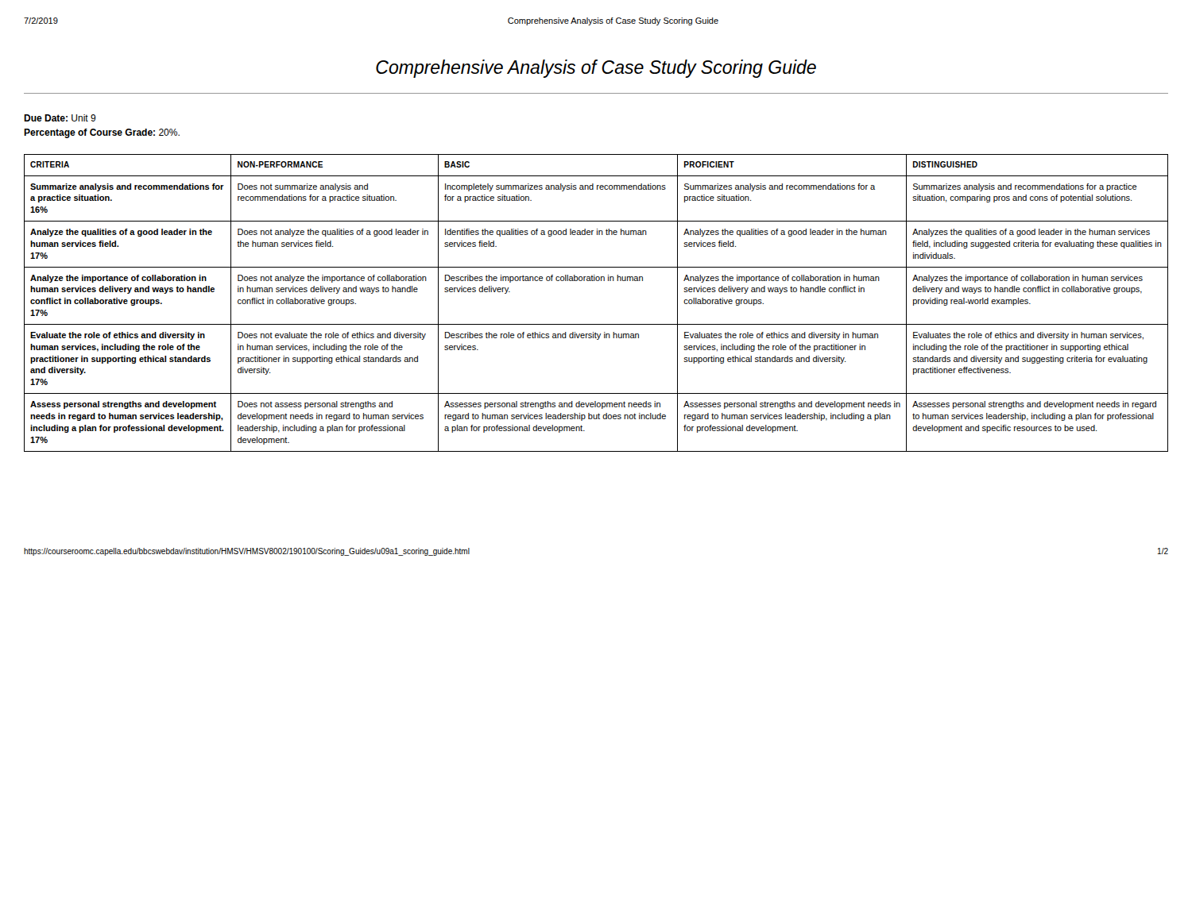7/2/2019 Comprehensive Analysis of Case Study Scoring Guide
Comprehensive Analysis of Case Study Scoring Guide
Due Date: Unit 9
Percentage of Course Grade: 20%.
| CRITERIA | NON-PERFORMANCE | BASIC | PROFICIENT | DISTINGUISHED |
| --- | --- | --- | --- | --- |
| Summarize analysis and recommendations for a practice situation. 16% | Does not summarize analysis and recommendations for a practice situation. | Incompletely summarizes analysis and recommendations for a practice situation. | Summarizes analysis and recommendations for a practice situation. | Summarizes analysis and recommendations for a practice situation, comparing pros and cons of potential solutions. |
| Analyze the qualities of a good leader in the human services field. 17% | Does not analyze the qualities of a good leader in the human services field. | Identifies the qualities of a good leader in the human services field. | Analyzes the qualities of a good leader in the human services field. | Analyzes the qualities of a good leader in the human services field, including suggested criteria for evaluating these qualities in individuals. |
| Analyze the importance of collaboration in human services delivery and ways to handle conflict in collaborative groups. 17% | Does not analyze the importance of collaboration in human services delivery and ways to handle conflict in collaborative groups. | Describes the importance of collaboration in human services delivery. | Analyzes the importance of collaboration in human services delivery and ways to handle conflict in collaborative groups. | Analyzes the importance of collaboration in human services delivery and ways to handle conflict in collaborative groups, providing real-world examples. |
| Evaluate the role of ethics and diversity in human services, including the role of the practitioner in supporting ethical standards and diversity. 17% | Does not evaluate the role of ethics and diversity in human services, including the role of the practitioner in supporting ethical standards and diversity. | Describes the role of ethics and diversity in human services. | Evaluates the role of ethics and diversity in human services, including the role of the practitioner in supporting ethical standards and diversity. | Evaluates the role of ethics and diversity in human services, including the role of the practitioner in supporting ethical standards and diversity and suggesting criteria for evaluating practitioner effectiveness. |
| Assess personal strengths and development needs in regard to human services leadership, including a plan for professional development. 17% | Does not assess personal strengths and development needs in regard to human services leadership, including a plan for professional development. | Assesses personal strengths and development needs in regard to human services leadership but does not include a plan for professional development. | Assesses personal strengths and development needs in regard to human services leadership, including a plan for professional development. | Assesses personal strengths and development needs in regard to human services leadership, including a plan for professional development and specific resources to be used. |
https://courseroomc.capella.edu/bbcswebdav/institution/HMSV/HMSV8002/190100/Scoring_Guides/u09a1_scoring_guide.html 1/2